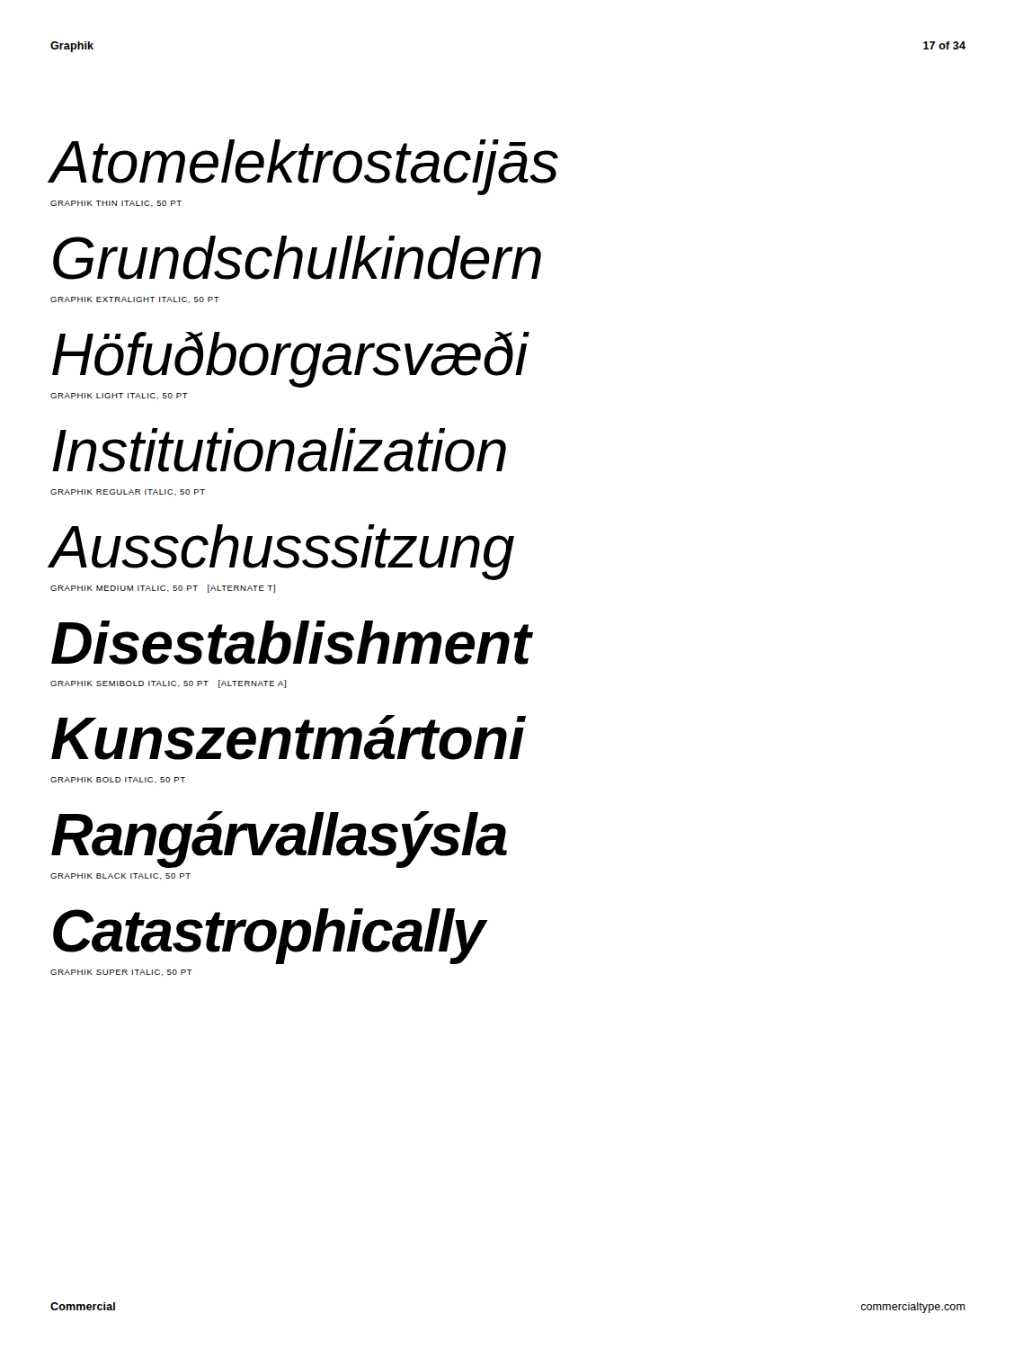Graphik
17 of 34
Atomelektrostacijās
Graphik Thin Italic, 50 pt
Grundschulkindern
Graphik Extralight Italic, 50 pt
Höfuðborgarsvæði
Graphik Light Italic, 50 pt
Institutionalization
Graphik Regular Italic, 50 pt
Ausschusssitzung
Graphik Medium Italic, 50 pt [alternate t]
Disestablishment
Graphik Semibold Italic, 50 pt [alternate a]
Kunszentmártoni
Graphik Bold Italic, 50 pt
Rangárvallasýsla
Graphik Black Italic, 50 pt
Catastrophically
Graphik Super Italic, 50 pt
Commercial
commercialtype.com